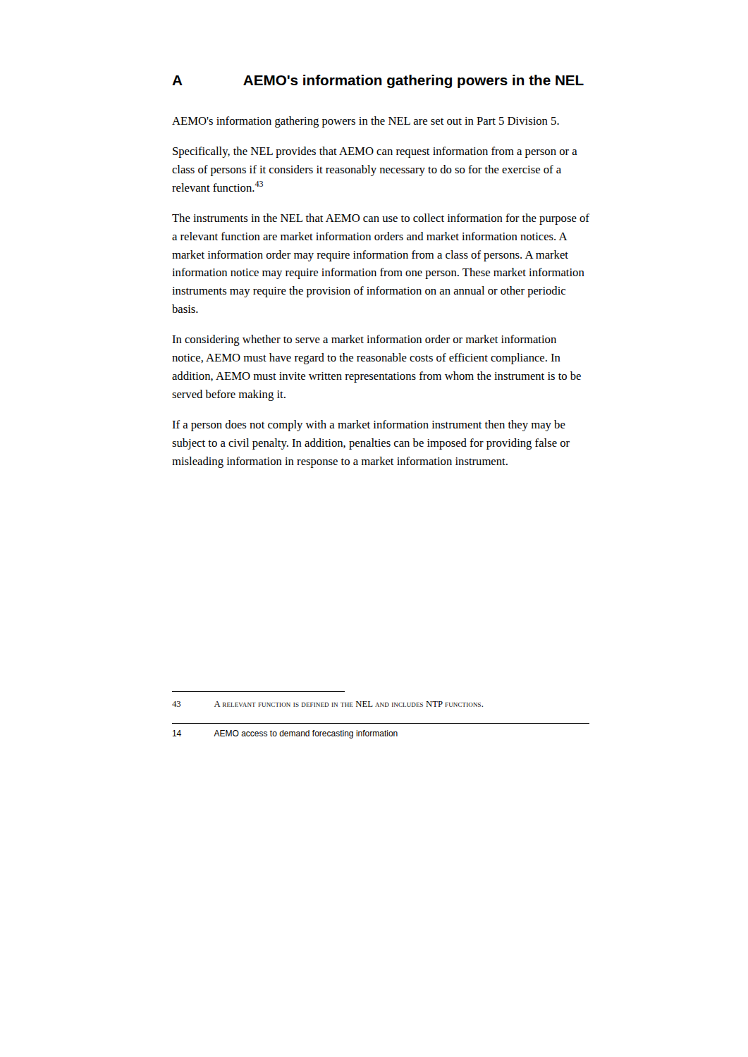AAEMO's information gathering powers in the NEL
AEMO's information gathering powers in the NEL are set out in Part 5 Division 5.
Specifically, the NEL provides that AEMO can request information from a person or a class of persons if it considers it reasonably necessary to do so for the exercise of a relevant function.43
The instruments in the NEL that AEMO can use to collect information for the purpose of a relevant function are market information orders and market information notices. A market information order may require information from a class of persons. A market information notice may require information from one person. These market information instruments may require the provision of information on an annual or other periodic basis.
In considering whether to serve a market information order or market information notice, AEMO must have regard to the reasonable costs of efficient compliance. In addition, AEMO must invite written representations from whom the instrument is to be served before making it.
If a person does not comply with a market information instrument then they may be subject to a civil penalty. In addition, penalties can be imposed for providing false or misleading information in response to a market information instrument.
43 A relevant function is defined in the NEL and includes NTP functions.
14 AEMO access to demand forecasting information